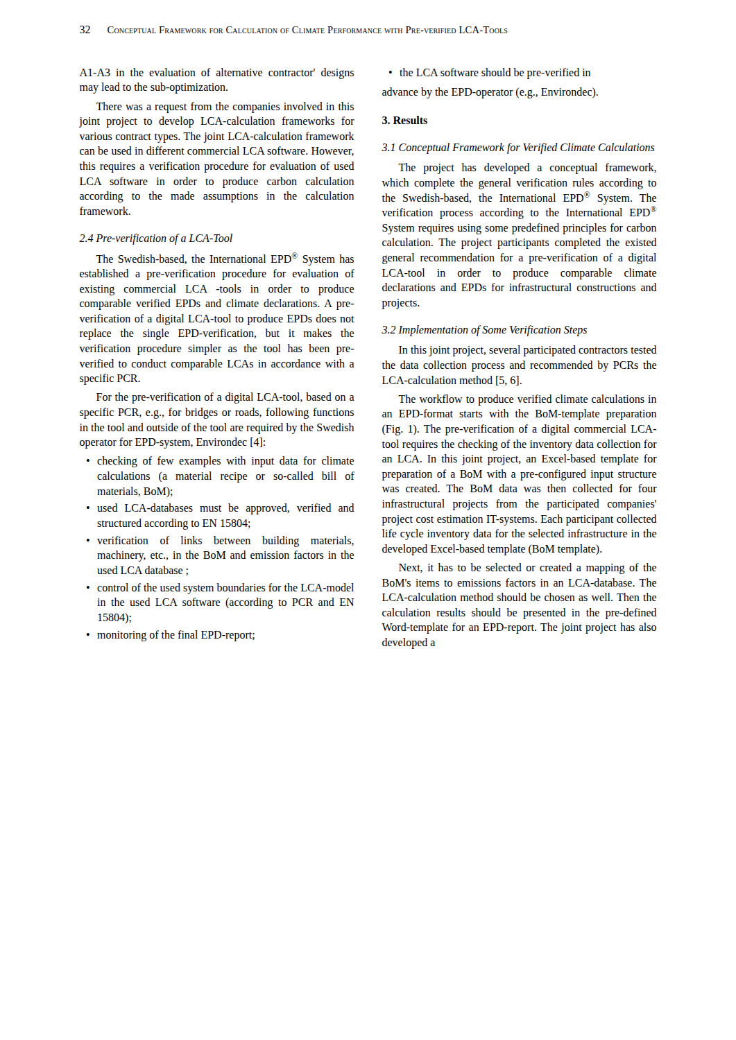32 Conceptual Framework for Calculation of Climate Performance with Pre-verified LCA-Tools
A1-A3 in the evaluation of alternative contractor' designs may lead to the sub-optimization.
There was a request from the companies involved in this joint project to develop LCA-calculation frameworks for various contract types. The joint LCA-calculation framework can be used in different commercial LCA software. However, this requires a verification procedure for evaluation of used LCA software in order to produce carbon calculation according to the made assumptions in the calculation framework.
2.4 Pre-verification of a LCA-Tool
The Swedish-based, the International EPD® System has established a pre-verification procedure for evaluation of existing commercial LCA -tools in order to produce comparable verified EPDs and climate declarations. A pre-verification of a digital LCA-tool to produce EPDs does not replace the single EPD-verification, but it makes the verification procedure simpler as the tool has been pre-verified to conduct comparable LCAs in accordance with a specific PCR.
For the pre-verification of a digital LCA-tool, based on a specific PCR, e.g., for bridges or roads, following functions in the tool and outside of the tool are required by the Swedish operator for EPD-system, Environdec [4]:
checking of few examples with input data for climate calculations (a material recipe or so-called bill of materials, BoM);
used LCA-databases must be approved, verified and structured according to EN 15804;
verification of links between building materials, machinery, etc., in the BoM and emission factors in the used LCA database ;
control of the used system boundaries for the LCA-model in the used LCA software (according to PCR and EN 15804);
monitoring of the final EPD-report;
the LCA software should be pre-verified in
advance by the EPD-operator (e.g., Environdec).
3. Results
3.1 Conceptual Framework for Verified Climate Calculations
The project has developed a conceptual framework, which complete the general verification rules according to the Swedish-based, the International EPD® System. The verification process according to the International EPD® System requires using some predefined principles for carbon calculation. The project participants completed the existed general recommendation for a pre-verification of a digital LCA-tool in order to produce comparable climate declarations and EPDs for infrastructural constructions and projects.
3.2 Implementation of Some Verification Steps
In this joint project, several participated contractors tested the data collection process and recommended by PCRs the LCA-calculation method [5, 6].
The workflow to produce verified climate calculations in an EPD-format starts with the BoM-template preparation (Fig. 1). The pre-verification of a digital commercial LCA-tool requires the checking of the inventory data collection for an LCA. In this joint project, an Excel-based template for preparation of a BoM with a pre-configured input structure was created. The BoM data was then collected for four infrastructural projects from the participated companies' project cost estimation IT-systems. Each participant collected life cycle inventory data for the selected infrastructure in the developed Excel-based template (BoM template).
Next, it has to be selected or created a mapping of the BoM's items to emissions factors in an LCA-database. The LCA-calculation method should be chosen as well. Then the calculation results should be presented in the pre-defined Word-template for an EPD-report. The joint project has also developed a